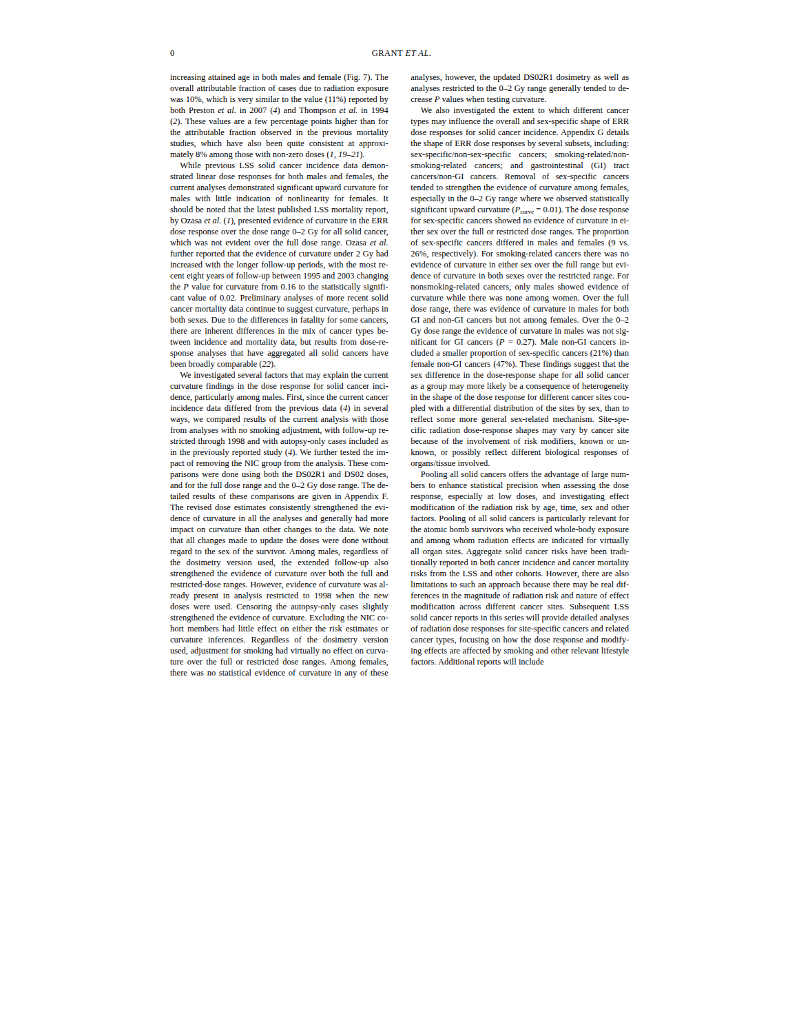0 GRANT ET AL.
increasing attained age in both males and female (Fig. 7). The overall attributable fraction of cases due to radiation exposure was 10%, which is very similar to the value (11%) reported by both Preston et al. in 2007 (4) and Thompson et al. in 1994 (2). These values are a few percentage points higher than for the attributable fraction observed in the previous mortality studies, which have also been quite consistent at approximately 8% among those with non-zero doses (1, 19–21).
While previous LSS solid cancer incidence data demonstrated linear dose responses for both males and females, the current analyses demonstrated significant upward curvature for males with little indication of nonlinearity for females. It should be noted that the latest published LSS mortality report, by Ozasa et al. (1), presented evidence of curvature in the ERR dose response over the dose range 0–2 Gy for all solid cancer, which was not evident over the full dose range. Ozasa et al. further reported that the evidence of curvature under 2 Gy had increased with the longer follow-up periods, with the most recent eight years of follow-up between 1995 and 2003 changing the P value for curvature from 0.16 to the statistically significant value of 0.02. Preliminary analyses of more recent solid cancer mortality data continue to suggest curvature, perhaps in both sexes. Due to the differences in fatality for some cancers, there are inherent differences in the mix of cancer types between incidence and mortality data, but results from dose-response analyses that have aggregated all solid cancers have been broadly comparable (22).
We investigated several factors that may explain the current curvature findings in the dose response for solid cancer incidence, particularly among males. First, since the current cancer incidence data differed from the previous data (4) in several ways, we compared results of the current analysis with those from analyses with no smoking adjustment, with follow-up restricted through 1998 and with autopsy-only cases included as in the previously reported study (4). We further tested the impact of removing the NIC group from the analysis. These comparisons were done using both the DS02R1 and DS02 doses, and for the full dose range and the 0–2 Gy dose range. The detailed results of these comparisons are given in Appendix F. The revised dose estimates consistently strengthened the evidence of curvature in all the analyses and generally had more impact on curvature than other changes to the data. We note that all changes made to update the doses were done without regard to the sex of the survivor. Among males, regardless of the dosimetry version used, the extended follow-up also strengthened the evidence of curvature over both the full and restricted-dose ranges. However, evidence of curvature was already present in analysis restricted to 1998 when the new doses were used. Censoring the autopsy-only cases slightly strengthened the evidence of curvature. Excluding the NIC cohort members had little effect on either the risk estimates or curvature inferences. Regardless of the dosimetry version used, adjustment for smoking had virtually no effect on curvature over the full or restricted dose ranges. Among females, there was no statistical evidence of curvature in any of these analyses, however, the updated DS02R1 dosimetry as well as analyses restricted to the 0–2 Gy range generally tended to decrease P values when testing curvature.
We also investigated the extent to which different cancer types may influence the overall and sex-specific shape of ERR dose responses for solid cancer incidence. Appendix G details the shape of ERR dose responses by several subsets, including: sex-specific/non-sex-specific cancers; smoking-related/non-smoking-related cancers; and gastrointestinal (GI) tract cancers/non-GI cancers. Removal of sex-specific cancers tended to strengthen the evidence of curvature among females, especially in the 0–2 Gy range where we observed statistically significant upward curvature (Pcurve = 0.01). The dose response for sex-specific cancers showed no evidence of curvature in either sex over the full or restricted dose ranges. The proportion of sex-specific cancers differed in males and females (9 vs. 26%, respectively). For smoking-related cancers there was no evidence of curvature in either sex over the full range but evidence of curvature in both sexes over the restricted range. For nonsmoking-related cancers, only males showed evidence of curvature while there was none among women. Over the full dose range, there was evidence of curvature in males for both GI and non-GI cancers but not among females. Over the 0–2 Gy dose range the evidence of curvature in males was not significant for GI cancers (P = 0.27). Male non-GI cancers included a smaller proportion of sex-specific cancers (21%) than female non-GI cancers (47%). These findings suggest that the sex difference in the dose-response shape for all solid cancer as a group may more likely be a consequence of heterogeneity in the shape of the dose response for different cancer sites coupled with a differential distribution of the sites by sex, than to reflect some more general sex-related mechanism. Site-specific radiation dose-response shapes may vary by cancer site because of the involvement of risk modifiers, known or unknown, or possibly reflect different biological responses of organs/tissue involved.
Pooling all solid cancers offers the advantage of large numbers to enhance statistical precision when assessing the dose response, especially at low doses, and investigating effect modification of the radiation risk by age, time, sex and other factors. Pooling of all solid cancers is particularly relevant for the atomic bomb survivors who received whole-body exposure and among whom radiation effects are indicated for virtually all organ sites. Aggregate solid cancer risks have been traditionally reported in both cancer incidence and cancer mortality risks from the LSS and other cohorts. However, there are also limitations to such an approach because there may be real differences in the magnitude of radiation risk and nature of effect modification across different cancer sites. Subsequent LSS solid cancer reports in this series will provide detailed analyses of radiation dose responses for site-specific cancers and related cancer types, focusing on how the dose response and modifying effects are affected by smoking and other relevant lifestyle factors. Additional reports will include